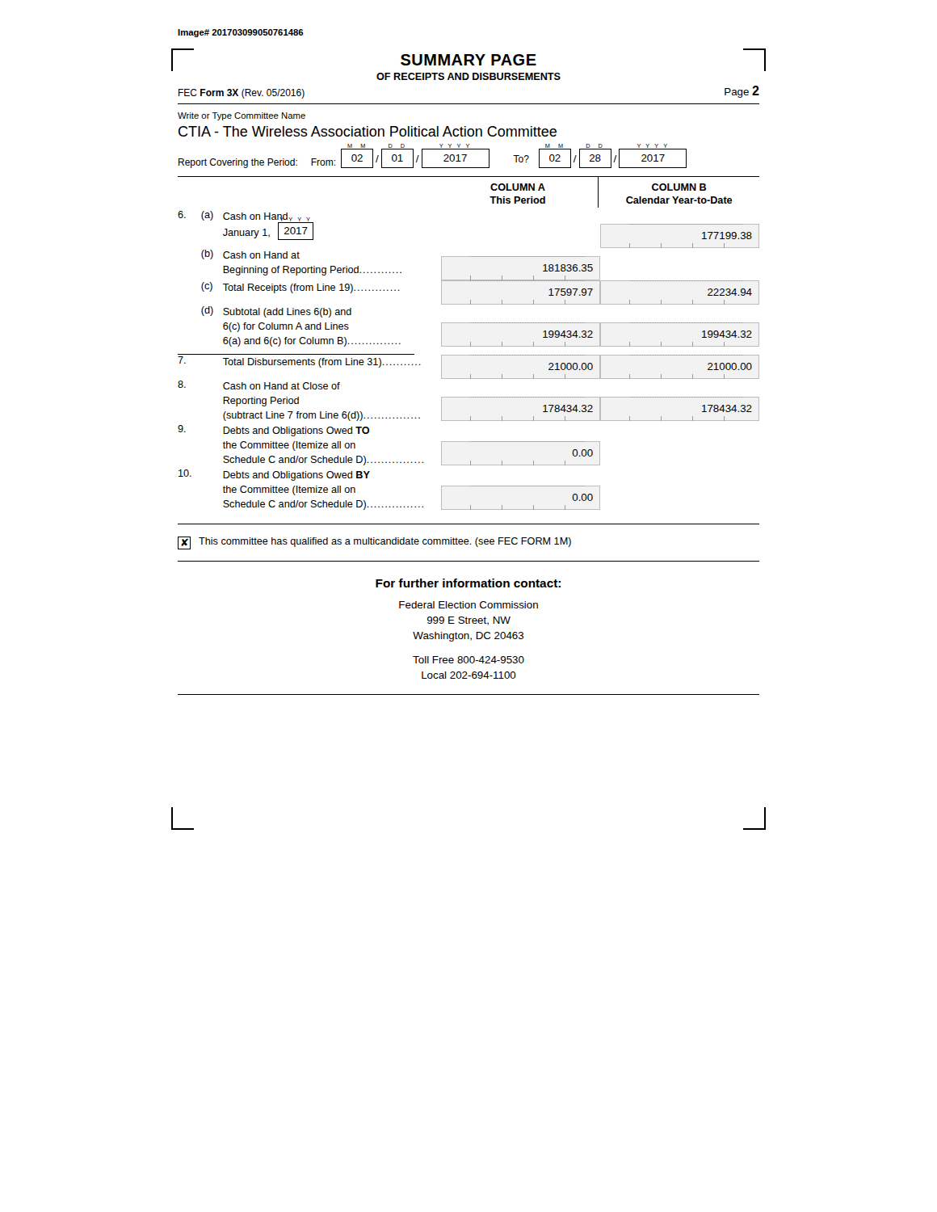Image# 201703099050761486
SUMMARY PAGE
OF RECEIPTS AND DISBURSEMENTS
FEC Form 3X (Rev. 05/2016)
Page 2
Write or Type Committee Name
CTIA - The Wireless Association Political Action Committee
Report Covering the Period:
From:
M M02
/
D D01
/
Y Y Y Y2017
To?
M M02
/
D D28
/
Y Y Y Y2017
COLUMN A
This Period
COLUMN B
Calendar Year-to-Date
| 6. | (a) | Cash on Hand January 1, Y Y Y Y 2017 | | 177199.38 |
| | (b) | Cash on Hand at Beginning of Reporting Period ............ | 181836.35 | |
| | (c) | Total Receipts (from Line 19) ............. | 17597.97 | 22234.94 |
| | (d) | Subtotal (add Lines 6(b) and 6(c) for Column A and Lines 6(a) and 6(c) for Column B) ............... | 199434.32 | 199434.32 |
| 7. | | Total Disbursements (from Line 31) ........... | 21000.00 | 21000.00 |
| 8. | | Cash on Hand at Close of Reporting Period (subtract Line 7 from Line 6(d)) ................ | 178434.32 | 178434.32 |
| 9. | | Debts and Obligations Owed TO the Committee (Itemize all on Schedule C and/or Schedule D) ................ | 0.00 | |
| 10. | | Debts and Obligations Owed BY the Committee (Itemize all on Schedule C and/or Schedule D) ................ | 0.00 | |
✘ This committee has qualified as a multicandidate committee. (see FEC FORM 1M)
For further information contact:
Federal Election Commission
999 E Street, NW
Washington, DC 20463
Toll Free 800-424-9530
Local 202-694-1100